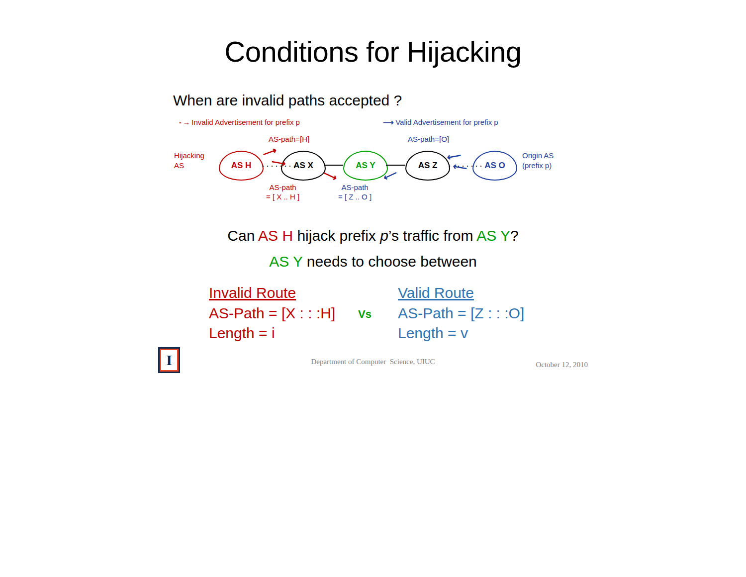Conditions for Hijacking
When are invalid paths accepted ?
- → Invalid Advertisement for prefix p ⟶ Valid Advertisement for prefix p
Hijacking
AS
Origin AS
(prefix p)
AS-path=[H]
AS-path=[O]
AS H
AS X
AS Y
AS Z
AS O
········
········
⟶
⟶
⟶
⟶
⟶
⟶
AS-path
= [ X .. H ]
AS-path
= [ Z .. O ]
Can AS H hijack prefix p’s traffic from AS Y?
AS Y needs to choose between
Invalid Route
AS-Path = [X : : :H]
Length = i
Vs
Valid Route
AS-Path = [Z : : :O]
Length = v
I
Department of Computer Science, UIUC
October 12, 2010